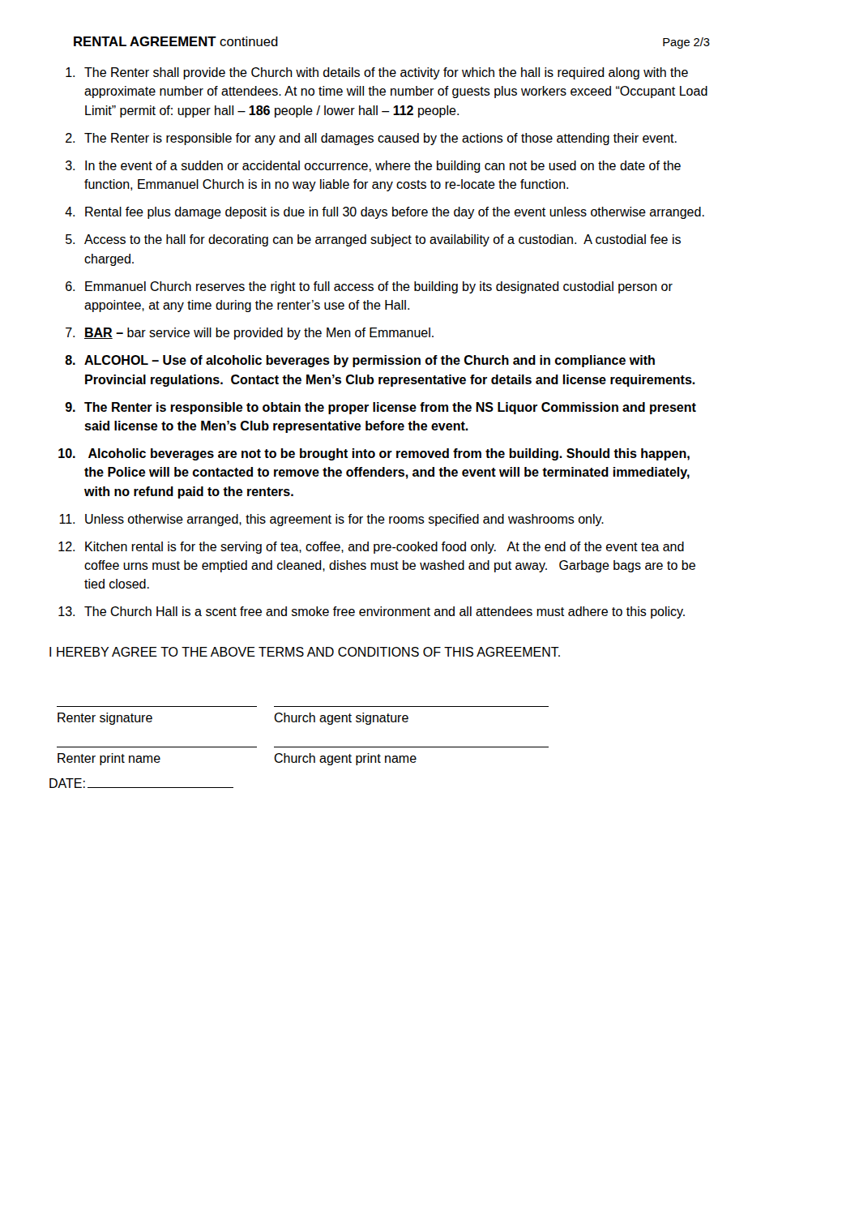RENTAL AGREEMENT continued
Page 2/3
The Renter shall provide the Church with details of the activity for which the hall is required along with the approximate number of attendees. At no time will the number of guests plus workers exceed “Occupant Load Limit” permit of: upper hall – 186 people / lower hall – 112 people.
The Renter is responsible for any and all damages caused by the actions of those attending their event.
In the event of a sudden or accidental occurrence, where the building can not be used on the date of the function, Emmanuel Church is in no way liable for any costs to re-locate the function.
Rental fee plus damage deposit is due in full 30 days before the day of the event unless otherwise arranged.
Access to the hall for decorating can be arranged subject to availability of a custodian. A custodial fee is charged.
Emmanuel Church reserves the right to full access of the building by its designated custodial person or appointee, at any time during the renter’s use of the Hall.
BAR – bar service will be provided by the Men of Emmanuel.
ALCOHOL – Use of alcoholic beverages by permission of the Church and in compliance with Provincial regulations. Contact the Men’s Club representative for details and license requirements.
The Renter is responsible to obtain the proper license from the NS Liquor Commission and present said license to the Men’s Club representative before the event.
Alcoholic beverages are not to be brought into or removed from the building. Should this happen, the Police will be contacted to remove the offenders, and the event will be terminated immediately, with no refund paid to the renters.
Unless otherwise arranged, this agreement is for the rooms specified and washrooms only.
Kitchen rental is for the serving of tea, coffee, and pre-cooked food only. At the end of the event tea and coffee urns must be emptied and cleaned, dishes must be washed and put away. Garbage bags are to be tied closed.
The Church Hall is a scent free and smoke free environment and all attendees must adhere to this policy.
I HEREBY AGREE TO THE ABOVE TERMS AND CONDITIONS OF THIS AGREEMENT.
| Renter signature | Church agent signature |
| Renter print name | Church agent print name |
DATE: